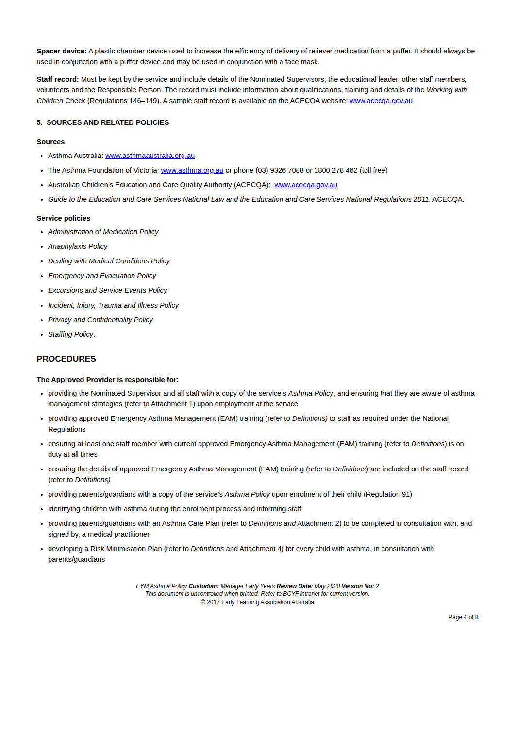Spacer device: A plastic chamber device used to increase the efficiency of delivery of reliever medication from a puffer. It should always be used in conjunction with a puffer device and may be used in conjunction with a face mask.
Staff record: Must be kept by the service and include details of the Nominated Supervisors, the educational leader, other staff members, volunteers and the Responsible Person. The record must include information about qualifications, training and details of the Working with Children Check (Regulations 146–149). A sample staff record is available on the ACECQA website: www.acecqa.gov.au
5. SOURCES AND RELATED POLICIES
Sources
Asthma Australia: www.asthmaaustralia.org.au
The Asthma Foundation of Victoria: www.asthma.org.au or phone (03) 9326 7088 or 1800 278 462 (toll free)
Australian Children’s Education and Care Quality Authority (ACECQA): www.acecqa.gov.au
Guide to the Education and Care Services National Law and the Education and Care Services National Regulations 2011, ACECQA.
Service policies
Administration of Medication Policy
Anaphylaxis Policy
Dealing with Medical Conditions Policy
Emergency and Evacuation Policy
Excursions and Service Events Policy
Incident, Injury, Trauma and Illness Policy
Privacy and Confidentiality Policy
Staffing Policy.
PROCEDURES
The Approved Provider is responsible for:
providing the Nominated Supervisor and all staff with a copy of the service’s Asthma Policy, and ensuring that they are aware of asthma management strategies (refer to Attachment 1) upon employment at the service
providing approved Emergency Asthma Management (EAM) training (refer to Definitions) to staff as required under the National Regulations
ensuring at least one staff member with current approved Emergency Asthma Management (EAM) training (refer to Definitions) is on duty at all times
ensuring the details of approved Emergency Asthma Management (EAM) training (refer to Definitions) are included on the staff record (refer to Definitions)
providing parents/guardians with a copy of the service’s Asthma Policy upon enrolment of their child (Regulation 91)
identifying children with asthma during the enrolment process and informing staff
providing parents/guardians with an Asthma Care Plan (refer to Definitions and Attachment 2) to be completed in consultation with, and signed by, a medical practitioner
developing a Risk Minimisation Plan (refer to Definitions and Attachment 4) for every child with asthma, in consultation with parents/guardians
EYM Asthma Policy Custodian: Manager Early Years Review Date: May 2020 Version No: 2
This document is uncontrolled when printed. Refer to BCYF intranet for current version.
© 2017 Early Learning Association Australia
Page 4 of 8